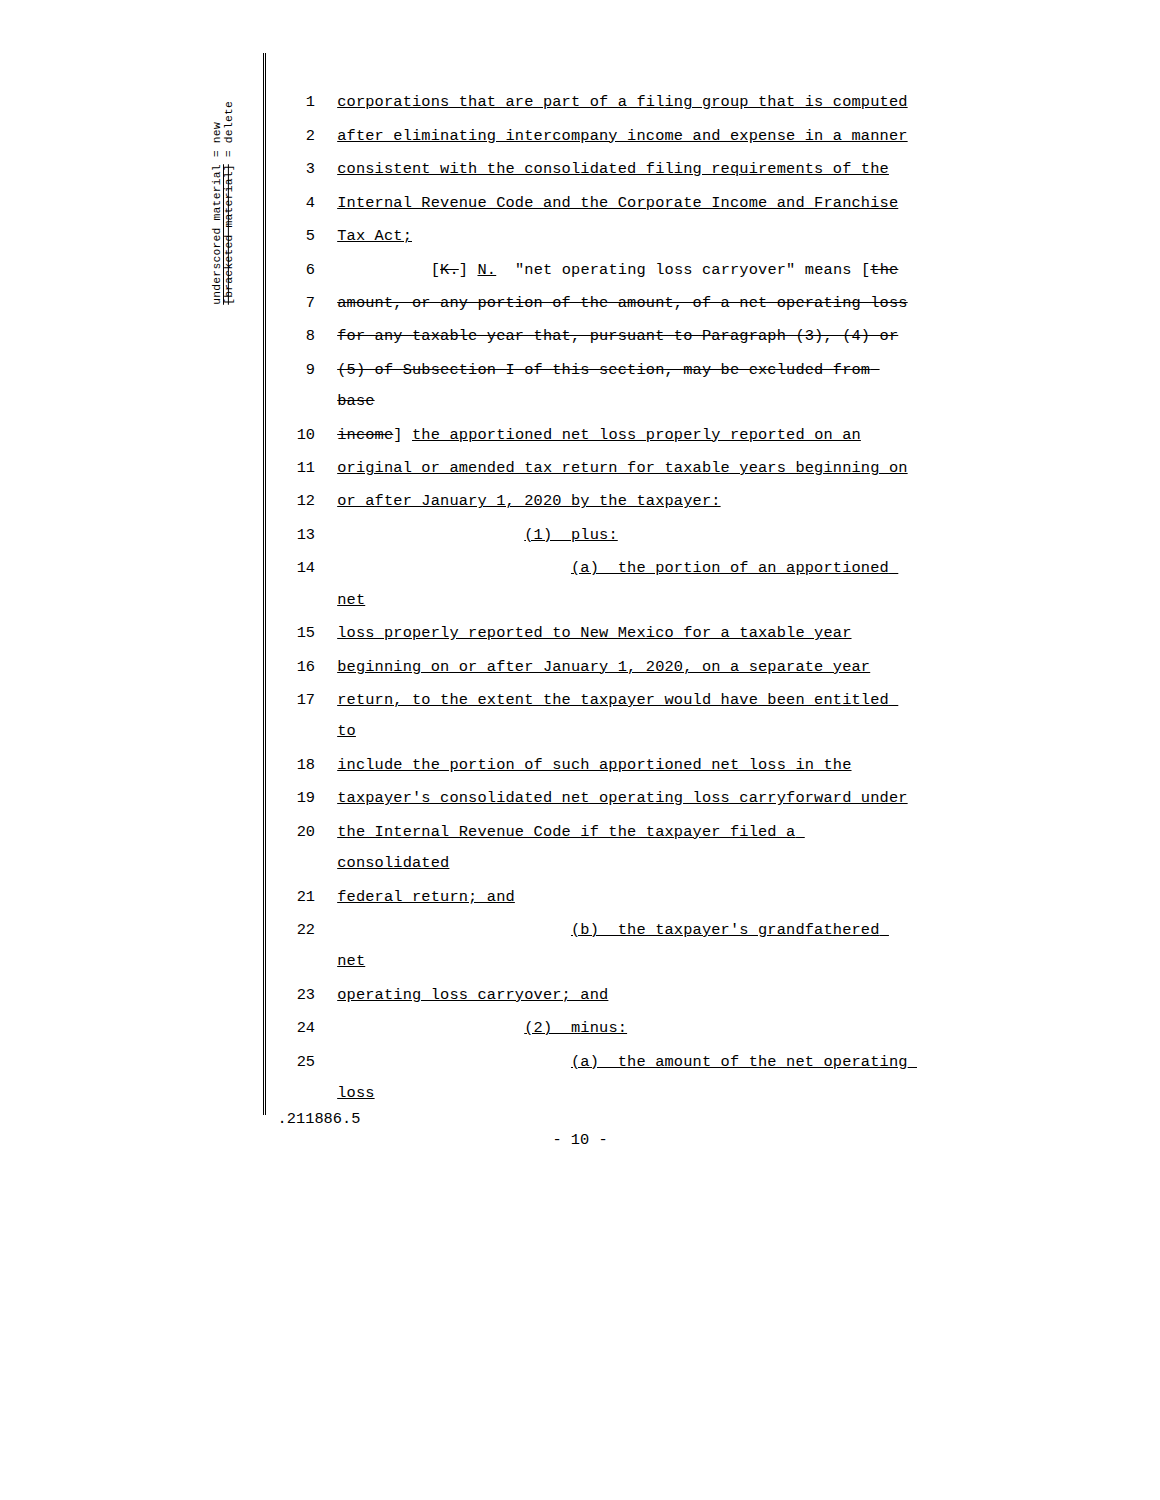underscored material = new
[bracketed material] = delete
| 1 | corporations that are part of a filing group that is computed |
| 2 | after eliminating intercompany income and expense in a manner |
| 3 | consistent with the consolidated filing requirements of the |
| 4 | Internal Revenue Code and the Corporate Income and Franchise |
| 5 | Tax Act; |
| 6 | [ K. ] N. "net operating loss carryover" means [ the |
| 7 | amount, or any portion of the amount, of a net operating loss |
| 8 | for any taxable year that, pursuant to Paragraph (3), (4) or |
| 9 | (5) of Subsection I of this section, may be excluded from base |
| 10 | income ] the apportioned net loss properly reported on an |
| 11 | original or amended tax return for taxable years beginning on |
| 12 | or after January 1, 2020 by the taxpayer: |
| 13 | (1) plus: |
| 14 | (a) the portion of an apportioned net |
| 15 | loss properly reported to New Mexico for a taxable year |
| 16 | beginning on or after January 1, 2020, on a separate year |
| 17 | return, to the extent the taxpayer would have been entitled to |
| 18 | include the portion of such apportioned net loss in the |
| 19 | taxpayer's consolidated net operating loss carryforward under |
| 20 | the Internal Revenue Code if the taxpayer filed a consolidated |
| 21 | federal return; and |
| 22 | (b) the taxpayer's grandfathered net |
| 23 | operating loss carryover; and |
| 24 | (2) minus: |
| 25 | (a) the amount of the net operating loss |
.211886.5
- 10 -